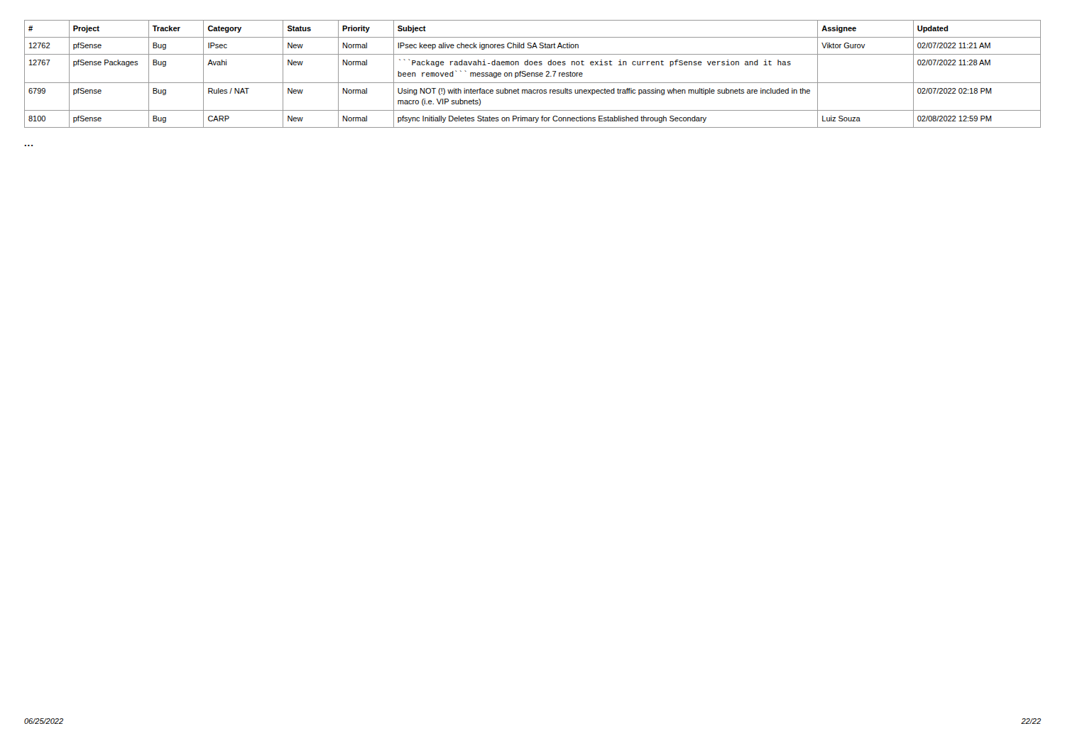| # | Project | Tracker | Category | Status | Priority | Subject | Assignee | Updated |
| --- | --- | --- | --- | --- | --- | --- | --- | --- |
| 12762 | pfSense | Bug | IPsec | New | Normal | IPsec keep alive check ignores Child SA Start Action | Viktor Gurov | 02/07/2022 11:21 AM |
| 12767 | pfSense Packages | Bug | Avahi | New | Normal | ```Package radavahi-daemon does does not exist in current pfSense version and it has been removed``` message on pfSense 2.7 restore | | 02/07/2022 11:28 AM |
| 6799 | pfSense | Bug | Rules / NAT | New | Normal | Using NOT (!) with interface subnet macros results unexpected traffic passing when multiple subnets are included in the macro (i.e. VIP subnets) | | 02/07/2022 02:18 PM |
| 8100 | pfSense | Bug | CARP | New | Normal | pfsync Initially Deletes States on Primary for Connections Established through Secondary | Luiz Souza | 02/08/2022 12:59 PM |
...
06/25/2022 22/22